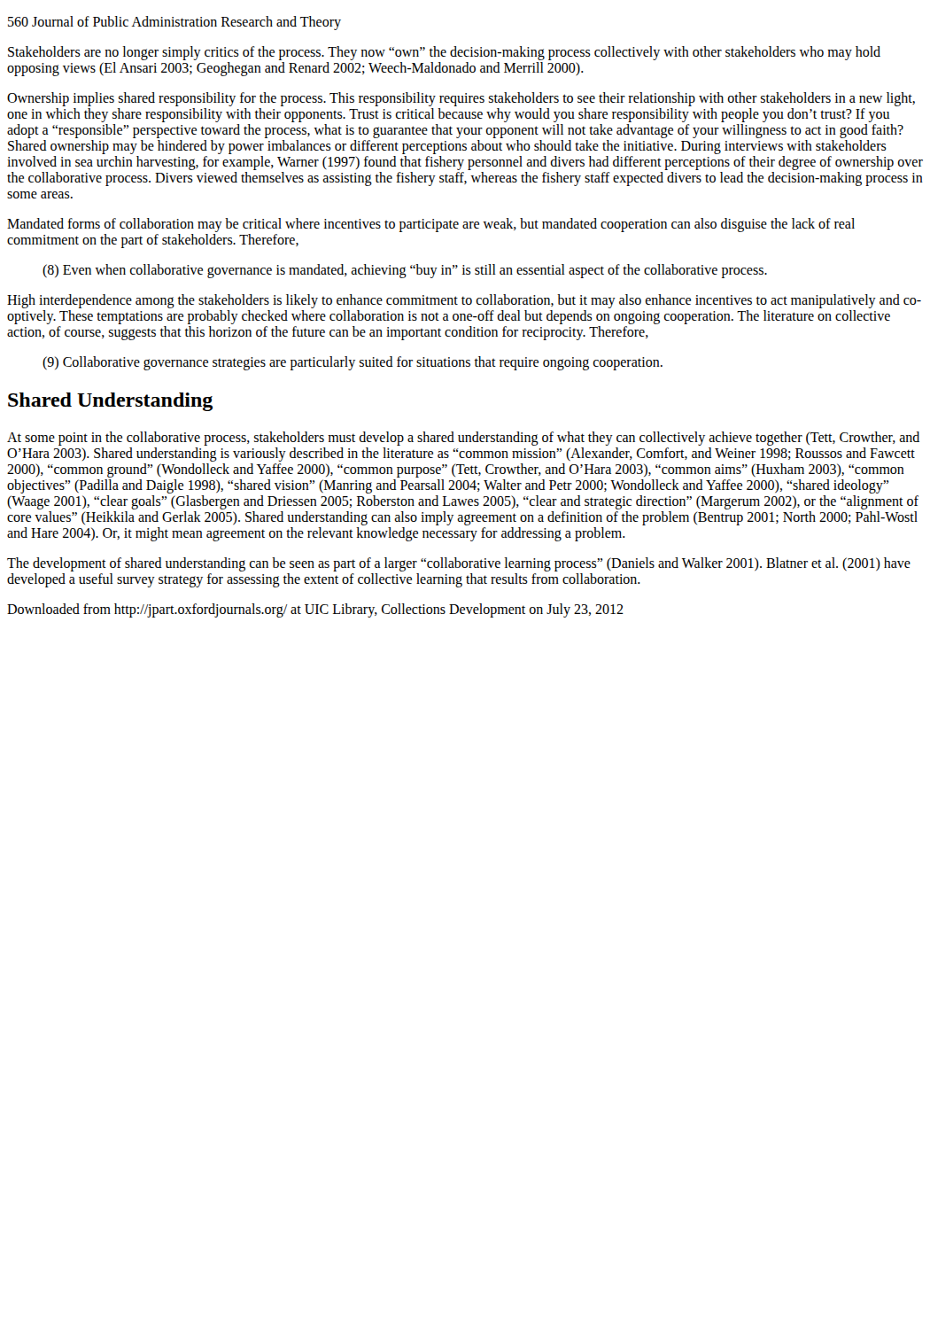560 Journal of Public Administration Research and Theory
Stakeholders are no longer simply critics of the process. They now “own” the decision-making process collectively with other stakeholders who may hold opposing views (El Ansari 2003; Geoghegan and Renard 2002; Weech-Maldonado and Merrill 2000).
Ownership implies shared responsibility for the process. This responsibility requires stakeholders to see their relationship with other stakeholders in a new light, one in which they share responsibility with their opponents. Trust is critical because why would you share responsibility with people you don’t trust? If you adopt a “responsible” perspective toward the process, what is to guarantee that your opponent will not take advantage of your willingness to act in good faith? Shared ownership may be hindered by power imbalances or different perceptions about who should take the initiative. During interviews with stakeholders involved in sea urchin harvesting, for example, Warner (1997) found that fishery personnel and divers had different perceptions of their degree of ownership over the collaborative process. Divers viewed themselves as assisting the fishery staff, whereas the fishery staff expected divers to lead the decision-making process in some areas.
Mandated forms of collaboration may be critical where incentives to participate are weak, but mandated cooperation can also disguise the lack of real commitment on the part of stakeholders. Therefore,
(8) Even when collaborative governance is mandated, achieving “buy in” is still an essential aspect of the collaborative process.
High interdependence among the stakeholders is likely to enhance commitment to collaboration, but it may also enhance incentives to act manipulatively and co-optively. These temptations are probably checked where collaboration is not a one-off deal but depends on ongoing cooperation. The literature on collective action, of course, suggests that this horizon of the future can be an important condition for reciprocity. Therefore,
(9) Collaborative governance strategies are particularly suited for situations that require ongoing cooperation.
Shared Understanding
At some point in the collaborative process, stakeholders must develop a shared understanding of what they can collectively achieve together (Tett, Crowther, and O’Hara 2003). Shared understanding is variously described in the literature as “common mission” (Alexander, Comfort, and Weiner 1998; Roussos and Fawcett 2000), “common ground” (Wondolleck and Yaffee 2000), “common purpose” (Tett, Crowther, and O’Hara 2003), “common aims” (Huxham 2003), “common objectives” (Padilla and Daigle 1998), “shared vision” (Manring and Pearsall 2004; Walter and Petr 2000; Wondolleck and Yaffee 2000), “shared ideology” (Waage 2001), “clear goals” (Glasbergen and Driessen 2005; Roberston and Lawes 2005), “clear and strategic direction” (Margerum 2002), or the “alignment of core values” (Heikkila and Gerlak 2005). Shared understanding can also imply agreement on a definition of the problem (Bentrup 2001; North 2000; Pahl-Wostl and Hare 2004). Or, it might mean agreement on the relevant knowledge necessary for addressing a problem.
The development of shared understanding can be seen as part of a larger “collaborative learning process” (Daniels and Walker 2001). Blatner et al. (2001) have developed a useful survey strategy for assessing the extent of collective learning that results from collaboration.
Downloaded from http://jpart.oxfordjournals.org/ at UIC Library, Collections Development on July 23, 2012